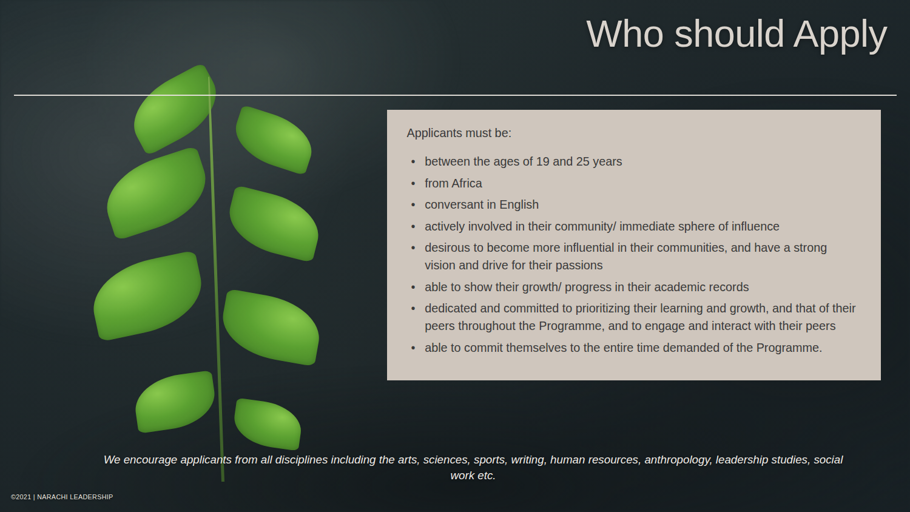Who should Apply
Applicants must be:
between the ages of 19 and 25 years
from Africa
conversant in English
actively involved in their community/ immediate sphere of influence
desirous to become more influential in their communities, and have a strong vision and drive for their passions
able to show their growth/ progress in their academic records
dedicated and committed to prioritizing their learning and growth, and that of their peers throughout the Programme, and to engage and interact with their peers
able to commit themselves to the entire time demanded of the Programme.
We encourage applicants from all disciplines including the arts, sciences, sports, writing, human resources, anthropology, leadership studies, social work etc.
©2021 | NARACHI LEADERSHIP